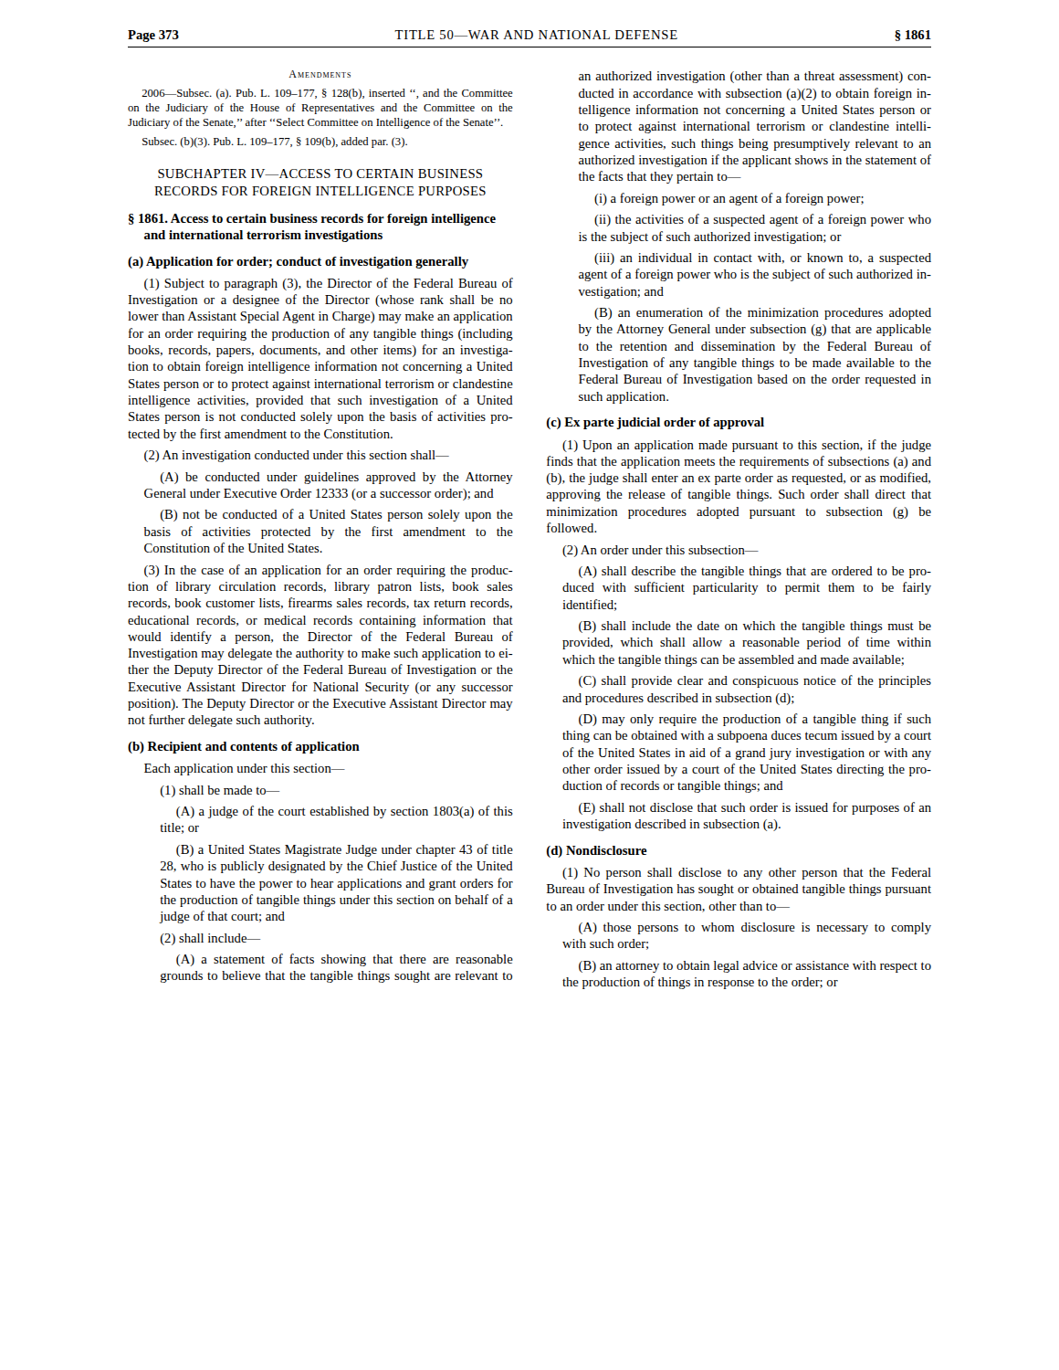Page 373 TITLE 50—WAR AND NATIONAL DEFENSE § 1861
Amendments
2006—Subsec. (a). Pub. L. 109–177, § 128(b), inserted ‘‘, and the Committee on the Judiciary of the House of Representatives and the Committee on the Judiciary of the Senate,’’ after ‘‘Select Committee on Intelligence of the Senate’’.
Subsec. (b)(3). Pub. L. 109–177, § 109(b), added par. (3).
SUBCHAPTER IV—ACCESS TO CERTAIN BUSINESS RECORDS FOR FOREIGN INTELLIGENCE PURPOSES
§ 1861. Access to certain business records for foreign intelligence and international terrorism investigations
(a) Application for order; conduct of investigation generally
(1) Subject to paragraph (3), the Director of the Federal Bureau of Investigation or a designee of the Director (whose rank shall be no lower than Assistant Special Agent in Charge) may make an application for an order requiring the production of any tangible things (including books, records, papers, documents, and other items) for an investigation to obtain foreign intelligence information not concerning a United States person or to protect against international terrorism or clandestine intelligence activities, provided that such investigation of a United States person is not conducted solely upon the basis of activities protected by the first amendment to the Constitution.
(2) An investigation conducted under this section shall—
(A) be conducted under guidelines approved by the Attorney General under Executive Order 12333 (or a successor order); and
(B) not be conducted of a United States person solely upon the basis of activities protected by the first amendment to the Constitution of the United States.
(3) In the case of an application for an order requiring the production of library circulation records, library patron lists, book sales records, book customer lists, firearms sales records, tax return records, educational records, or medical records containing information that would identify a person, the Director of the Federal Bureau of Investigation may delegate the authority to make such application to either the Deputy Director of the Federal Bureau of Investigation or the Executive Assistant Director for National Security (or any successor position). The Deputy Director or the Executive Assistant Director may not further delegate such authority.
(b) Recipient and contents of application
Each application under this section—
(1) shall be made to—
(A) a judge of the court established by section 1803(a) of this title; or
(B) a United States Magistrate Judge under chapter 43 of title 28, who is publicly designated by the Chief Justice of the United States to have the power to hear applications and grant orders for the production of tangible things under this section on behalf of a judge of that court; and
(2) shall include—
(A) a statement of facts showing that there are reasonable grounds to believe that the tangible things sought are relevant to an authorized investigation (other than a threat assessment) conducted in accordance with subsection (a)(2) to obtain foreign intelligence information not concerning a United States person or to protect against international terrorism or clandestine intelligence activities, such things being presumptively relevant to an authorized investigation if the applicant shows in the statement of the facts that they pertain to—
(i) a foreign power or an agent of a foreign power;
(ii) the activities of a suspected agent of a foreign power who is the subject of such authorized investigation; or
(iii) an individual in contact with, or known to, a suspected agent of a foreign power who is the subject of such authorized investigation; and
(B) an enumeration of the minimization procedures adopted by the Attorney General under subsection (g) that are applicable to the retention and dissemination by the Federal Bureau of Investigation of any tangible things to be made available to the Federal Bureau of Investigation based on the order requested in such application.
(c) Ex parte judicial order of approval
(1) Upon an application made pursuant to this section, if the judge finds that the application meets the requirements of subsections (a) and (b), the judge shall enter an ex parte order as requested, or as modified, approving the release of tangible things. Such order shall direct that minimization procedures adopted pursuant to subsection (g) be followed.
(2) An order under this subsection—
(A) shall describe the tangible things that are ordered to be produced with sufficient particularity to permit them to be fairly identified;
(B) shall include the date on which the tangible things must be provided, which shall allow a reasonable period of time within which the tangible things can be assembled and made available;
(C) shall provide clear and conspicuous notice of the principles and procedures described in subsection (d);
(D) may only require the production of a tangible thing if such thing can be obtained with a subpoena duces tecum issued by a court of the United States in aid of a grand jury investigation or with any other order issued by a court of the United States directing the production of records or tangible things; and
(E) shall not disclose that such order is issued for purposes of an investigation described in subsection (a).
(d) Nondisclosure
(1) No person shall disclose to any other person that the Federal Bureau of Investigation has sought or obtained tangible things pursuant to an order under this section, other than to—
(A) those persons to whom disclosure is necessary to comply with such order;
(B) an attorney to obtain legal advice or assistance with respect to the production of things in response to the order; or